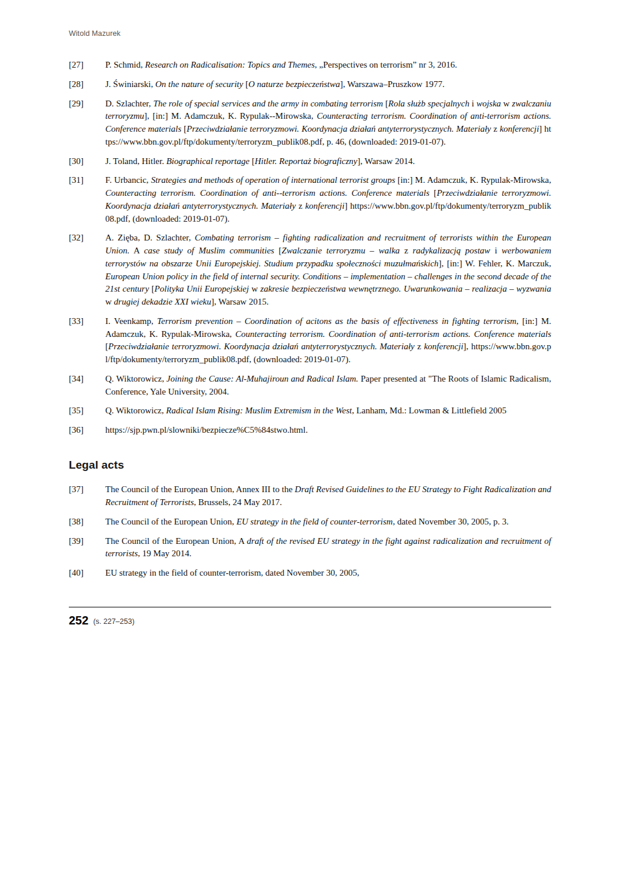Witold Mazurek
[27] P. Schmid, Research on Radicalisation: Topics and Themes, „Perspectives on terrorism” nr 3, 2016.
[28] J. Świniarski, On the nature of security [O naturze bezpieczeństwa], Warszawa–Pruszkow 1977.
[29] D. Szlachter, The role of special services and the army in combating terrorism [Rola służb specjalnych i wojska w zwalczaniu terroryzmu], [in:] M. Adamczuk, K. Rypulak--Mirowska, Counteracting terrorism. Coordination of anti-terrorism actions. Conference materials [Przeciwdziałanie terroryzmowi. Koordynacja działań antyterrorystycznych. Materiały z konferencji] https://www.bbn.gov.pl/ftp/dokumenty/terroryzm_publik08.pdf, p. 46, (downloaded: 2019-01-07).
[30] J. Toland, Hitler. Biographical reportage [Hitler. Reportaż biograficzny], Warsaw 2014.
[31] F. Urbancic, Strategies and methods of operation of international terrorist groups [in:] M. Adamczuk, K. Rypulak-Mirowska, Counteracting terrorism. Coordination of anti--terrorism actions. Conference materials [Przeciwdziałanie terroryzmowi. Koordynacja działań antyterrorystycznych. Materiały z konferencji] https://www.bbn.gov.pl/ftp/dokumenty/terroryzm_publik08.pdf, (downloaded: 2019-01-07).
[32] A. Zięba, D. Szlachter, Combating terrorism – fighting radicalization and recruitment of terrorists within the European Union. A case study of Muslim communities [Zwalczanie terroryzmu – walka z radykalizacją postaw i werbowaniem terrorystów na obszarze Unii Europejskiej. Studium przypadku społeczności muzułmańskich], [in:] W. Fehler, K. Marczuk, European Union policy in the field of internal security. Conditions – implementation – challenges in the second decade of the 21st century [Polityka Unii Europejskiej w zakresie bezpieczeństwa wewnętrznego. Uwarunkowania – realizacja – wyzwania w drugiej dekadzie XXI wieku], Warsaw 2015.
[33] I. Veenkamp, Terrorism prevention – Coordination of acitons as the basis of effectiveness in fighting terrorism, [in:] M. Adamczuk, K. Rypulak-Mirowska, Counteracting terrorism. Coordination of anti-terrorism actions. Conference materials [Przeciwdziałanie terroryzmowi. Koordynacja działań antyterrorystycznych. Materiały z konferencji], https://www.bbn.gov.pl/ftp/dokumenty/terroryzm_publik08.pdf, (downloaded: 2019-01-07).
[34] Q. Wiktorowicz, Joining the Cause: Al-Muhajiroun and Radical Islam. Paper presented at "The Roots of Islamic Radicalism, Conference, Yale University, 2004.
[35] Q. Wiktorowicz, Radical Islam Rising: Muslim Extremism in the West, Lanham, Md.: Lowman & Littlefield 2005
[36] https://sjp.pwn.pl/slowniki/bezpiecze%C5%84stwo.html.
Legal acts
[37] The Council of the European Union, Annex III to the Draft Revised Guidelines to the EU Strategy to Fight Radicalization and Recruitment of Terrorists, Brussels, 24 May 2017.
[38] The Council of the European Union, EU strategy in the field of counter-terrorism, dated November 30, 2005, p. 3.
[39] The Council of the European Union, A draft of the revised EU strategy in the fight against radicalization and recruitment of terrorists, 19 May 2014.
[40] EU strategy in the field of counter-terrorism, dated November 30, 2005,
252(s. 227–253)